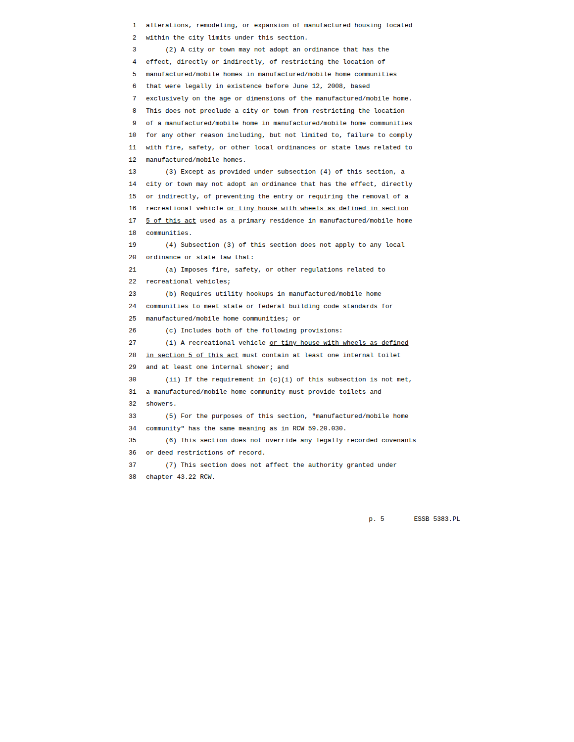1 alterations, remodeling, or expansion of manufactured housing located
2 within the city limits under this section.
3 (2) A city or town may not adopt an ordinance that has the
4 effect, directly or indirectly, of restricting the location of
5 manufactured/mobile homes in manufactured/mobile home communities
6 that were legally in existence before June 12, 2008, based
7 exclusively on the age or dimensions of the manufactured/mobile home.
8 This does not preclude a city or town from restricting the location
9 of a manufactured/mobile home in manufactured/mobile home communities
10 for any other reason including, but not limited to, failure to comply
11 with fire, safety, or other local ordinances or state laws related to
12 manufactured/mobile homes.
13 (3) Except as provided under subsection (4) of this section, a
14 city or town may not adopt an ordinance that has the effect, directly
15 or indirectly, of preventing the entry or requiring the removal of a
16 recreational vehicle or tiny house with wheels as defined in section
175 of this act used as a primary residence in manufactured/mobile home
18 communities.
19 (4) Subsection (3) of this section does not apply to any local
20 ordinance or state law that:
21 (a) Imposes fire, safety, or other regulations related to
22 recreational vehicles;
23 (b) Requires utility hookups in manufactured/mobile home
24 communities to meet state or federal building code standards for
25 manufactured/mobile home communities; or
26 (c) Includes both of the following provisions:
27 (i) A recreational vehicle or tiny house with wheels as defined
28 in section 5 of this act must contain at least one internal toilet
29 and at least one internal shower; and
30 (ii) If the requirement in (c)(i) of this subsection is not met,
31 a manufactured/mobile home community must provide toilets and
32 showers.
33 (5) For the purposes of this section, "manufactured/mobile home
34 community" has the same meaning as in RCW 59.20.030.
35 (6) This section does not override any legally recorded covenants
36 or deed restrictions of record.
37 (7) This section does not affect the authority granted under
38 chapter 43.22 RCW.
p. 5 ESSB 5383.PL